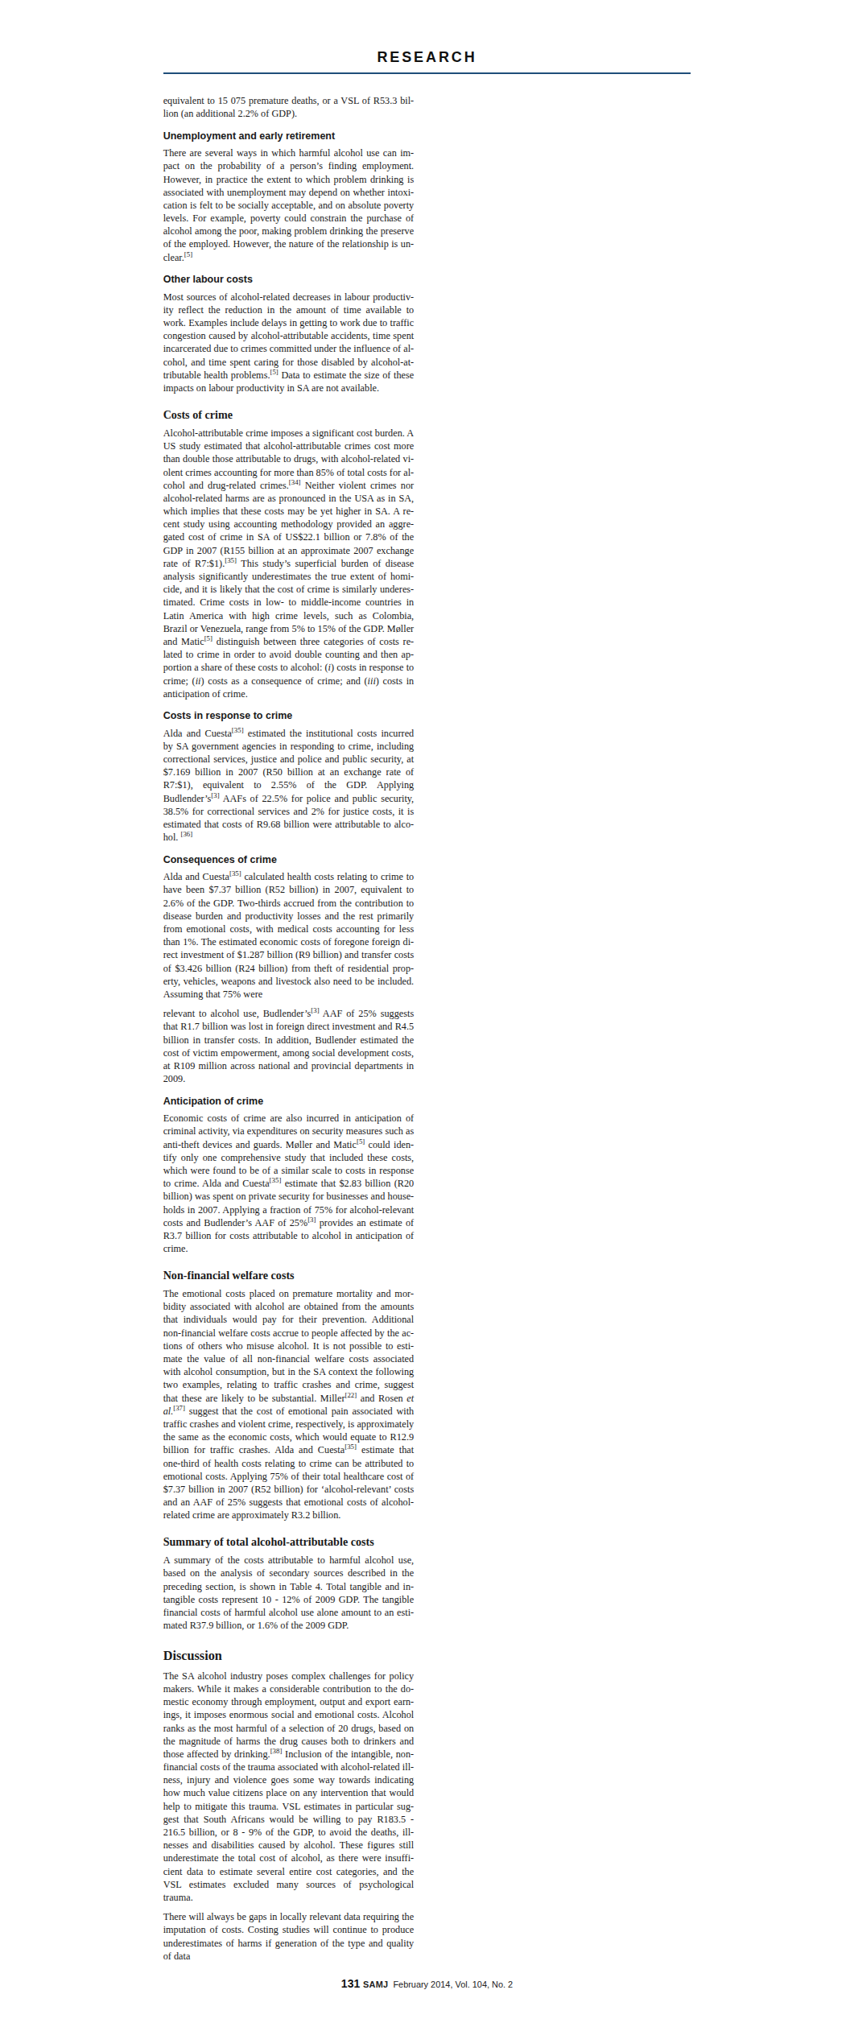RESEARCH
equivalent to 15 075 premature deaths, or a VSL of R53.3 billion (an additional 2.2% of GDP).
Unemployment and early retirement
There are several ways in which harmful alcohol use can impact on the probability of a person’s finding employment. However, in practice the extent to which problem drinking is associated with unemployment may depend on whether intoxication is felt to be socially acceptable, and on absolute poverty levels. For example, poverty could constrain the purchase of alcohol among the poor, making problem drinking the preserve of the employed. However, the nature of the relationship is unclear.[5]
Other labour costs
Most sources of alcohol-related decreases in labour productivity reflect the reduction in the amount of time available to work. Examples include delays in getting to work due to traffic congestion caused by alcohol-attributable accidents, time spent incarcerated due to crimes committed under the influence of alcohol, and time spent caring for those disabled by alcohol-attributable health problems.[5] Data to estimate the size of these impacts on labour productivity in SA are not available.
Costs of crime
Alcohol-attributable crime imposes a significant cost burden. A US study estimated that alcohol-attributable crimes cost more than double those attributable to drugs, with alcohol-related violent crimes accounting for more than 85% of total costs for alcohol and drug-related crimes.[34] Neither violent crimes nor alcohol-related harms are as pronounced in the USA as in SA, which implies that these costs may be yet higher in SA. A recent study using accounting methodology provided an aggregated cost of crime in SA of US$22.1 billion or 7.8% of the GDP in 2007 (R155 billion at an approximate 2007 exchange rate of R7:$1).[35] This study’s superficial burden of disease analysis significantly underestimates the true extent of homicide, and it is likely that the cost of crime is similarly underestimated. Crime costs in low- to middle-income countries in Latin America with high crime levels, such as Colombia, Brazil or Venezuela, range from 5% to 15% of the GDP. Møller and Matic[5] distinguish between three categories of costs related to crime in order to avoid double counting and then apportion a share of these costs to alcohol: (i) costs in response to crime; (ii) costs as a consequence of crime; and (iii) costs in anticipation of crime.
Costs in response to crime
Alda and Cuesta[35] estimated the institutional costs incurred by SA government agencies in responding to crime, including correctional services, justice and police and public security, at $7.169 billion in 2007 (R50 billion at an exchange rate of R7:$1), equivalent to 2.55% of the GDP. Applying Budlender’s[3] AAFs of 22.5% for police and public security, 38.5% for correctional services and 2% for justice costs, it is estimated that costs of R9.68 billion were attributable to alcohol. [36]
Consequences of crime
Alda and Cuesta[35] calculated health costs relating to crime to have been $7.37 billion (R52 billion) in 2007, equivalent to 2.6% of the GDP. Two-thirds accrued from the contribution to disease burden and productivity losses and the rest primarily from emotional costs, with medical costs accounting for less than 1%. The estimated economic costs of foregone foreign direct investment of $1.287 billion (R9 billion) and transfer costs of $3.426 billion (R24 billion) from theft of residential property, vehicles, weapons and livestock also need to be included. Assuming that 75% were
relevant to alcohol use, Budlender’s[3] AAF of 25% suggests that R1.7 billion was lost in foreign direct investment and R4.5 billion in transfer costs. In addition, Budlender estimated the cost of victim empowerment, among social development costs, at R109 million across national and provincial departments in 2009.
Anticipation of crime
Economic costs of crime are also incurred in anticipation of criminal activity, via expenditures on security measures such as anti-theft devices and guards. Møller and Matic[5] could identify only one comprehensive study that included these costs, which were found to be of a similar scale to costs in response to crime. Alda and Cuesta[35] estimate that $2.83 billion (R20 billion) was spent on private security for businesses and households in 2007. Applying a fraction of 75% for alcohol-relevant costs and Budlender’s AAF of 25%[3] provides an estimate of R3.7 billion for costs attributable to alcohol in anticipation of crime.
Non-financial welfare costs
The emotional costs placed on premature mortality and morbidity associated with alcohol are obtained from the amounts that individuals would pay for their prevention. Additional non-financial welfare costs accrue to people affected by the actions of others who misuse alcohol. It is not possible to estimate the value of all non-financial welfare costs associated with alcohol consumption, but in the SA context the following two examples, relating to traffic crashes and crime, suggest that these are likely to be substantial. Miller[22] and Rosen et al.[37] suggest that the cost of emotional pain associated with traffic crashes and violent crime, respectively, is approximately the same as the economic costs, which would equate to R12.9 billion for traffic crashes. Alda and Cuesta[35] estimate that one-third of health costs relating to crime can be attributed to emotional costs. Applying 75% of their total healthcare cost of $7.37 billion in 2007 (R52 billion) for ‘alcohol-relevant’ costs and an AAF of 25% suggests that emotional costs of alcohol-related crime are approximately R3.2 billion.
Summary of total alcohol-attributable costs
A summary of the costs attributable to harmful alcohol use, based on the analysis of secondary sources described in the preceding section, is shown in Table 4. Total tangible and intangible costs represent 10 - 12% of 2009 GDP. The tangible financial costs of harmful alcohol use alone amount to an estimated R37.9 billion, or 1.6% of the 2009 GDP.
Discussion
The SA alcohol industry poses complex challenges for policy makers. While it makes a considerable contribution to the domestic economy through employment, output and export earnings, it imposes enormous social and emotional costs. Alcohol ranks as the most harmful of a selection of 20 drugs, based on the magnitude of harms the drug causes both to drinkers and those affected by drinking.[38] Inclusion of the intangible, non-financial costs of the trauma associated with alcohol-related illness, injury and violence goes some way towards indicating how much value citizens place on any intervention that would help to mitigate this trauma. VSL estimates in particular suggest that South Africans would be willing to pay R183.5 - 216.5 billion, or 8 - 9% of the GDP, to avoid the deaths, illnesses and disabilities caused by alcohol. These figures still underestimate the total cost of alcohol, as there were insufficient data to estimate several entire cost categories, and the VSL estimates excluded many sources of psychological trauma.
There will always be gaps in locally relevant data requiring the imputation of costs. Costing studies will continue to produce underestimates of harms if generation of the type and quality of data
131 SAMJ February 2014, Vol. 104, No. 2